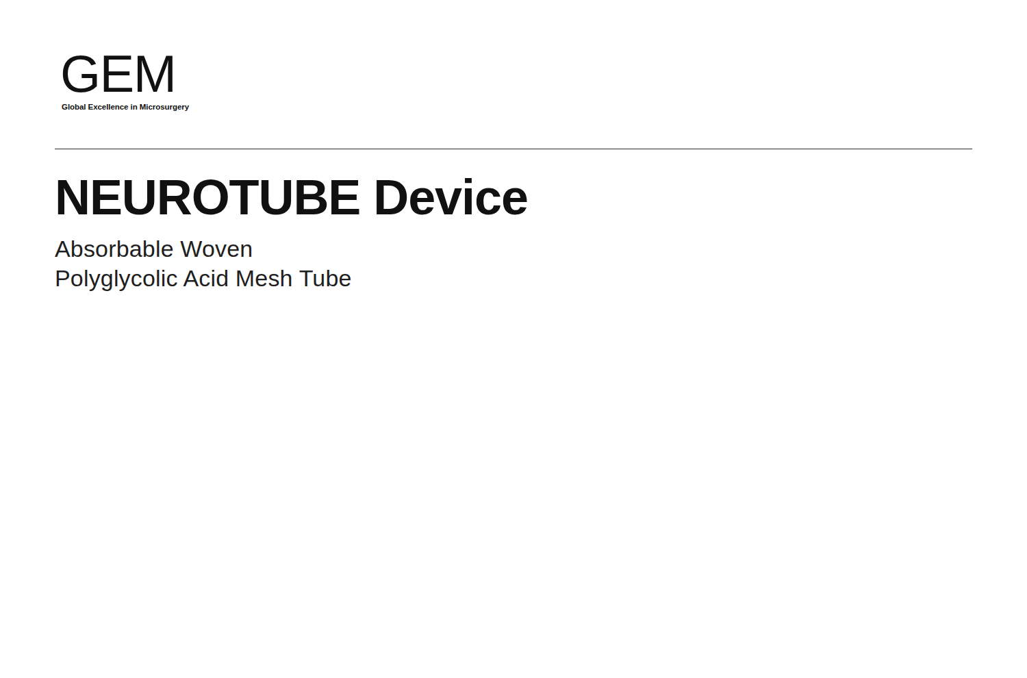GEM
Global Excellence in Microsurgery
NEUROTUBE Device
Absorbable Woven
Polyglycolic Acid Mesh Tube